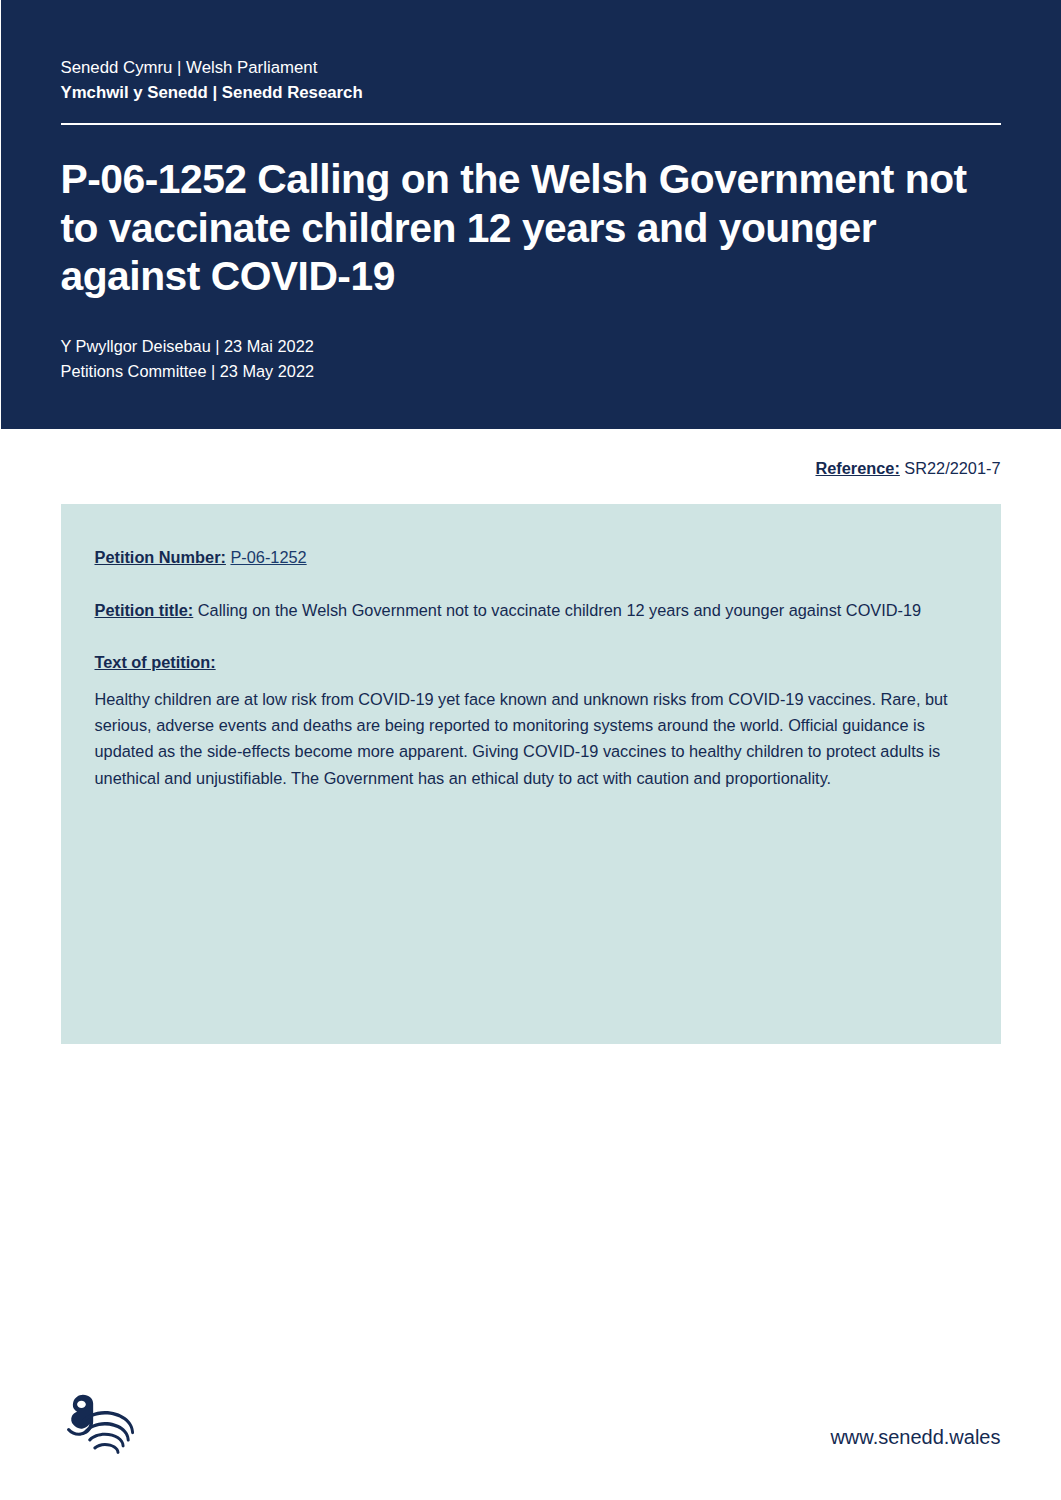Senedd Cymru | Welsh Parliament
Ymchwil y Senedd | Senedd Research
P-06-1252 Calling on the Welsh Government not to vaccinate children 12 years and younger against COVID-19
Y Pwyllgor Deisebau | 23 Mai 2022
Petitions Committee | 23 May 2022
Reference: SR22/2201-7
Petition Number: P-06-1252
Petition title: Calling on the Welsh Government not to vaccinate children 12 years and younger against COVID-19
Text of petition:
Healthy children are at low risk from COVID-19 yet face known and unknown risks from COVID-19 vaccines. Rare, but serious, adverse events and deaths are being reported to monitoring systems around the world. Official guidance is updated as the side-effects become more apparent. Giving COVID-19 vaccines to healthy children to protect adults is unethical and unjustifiable. The Government has an ethical duty to act with caution and proportionality.
www.senedd.wales